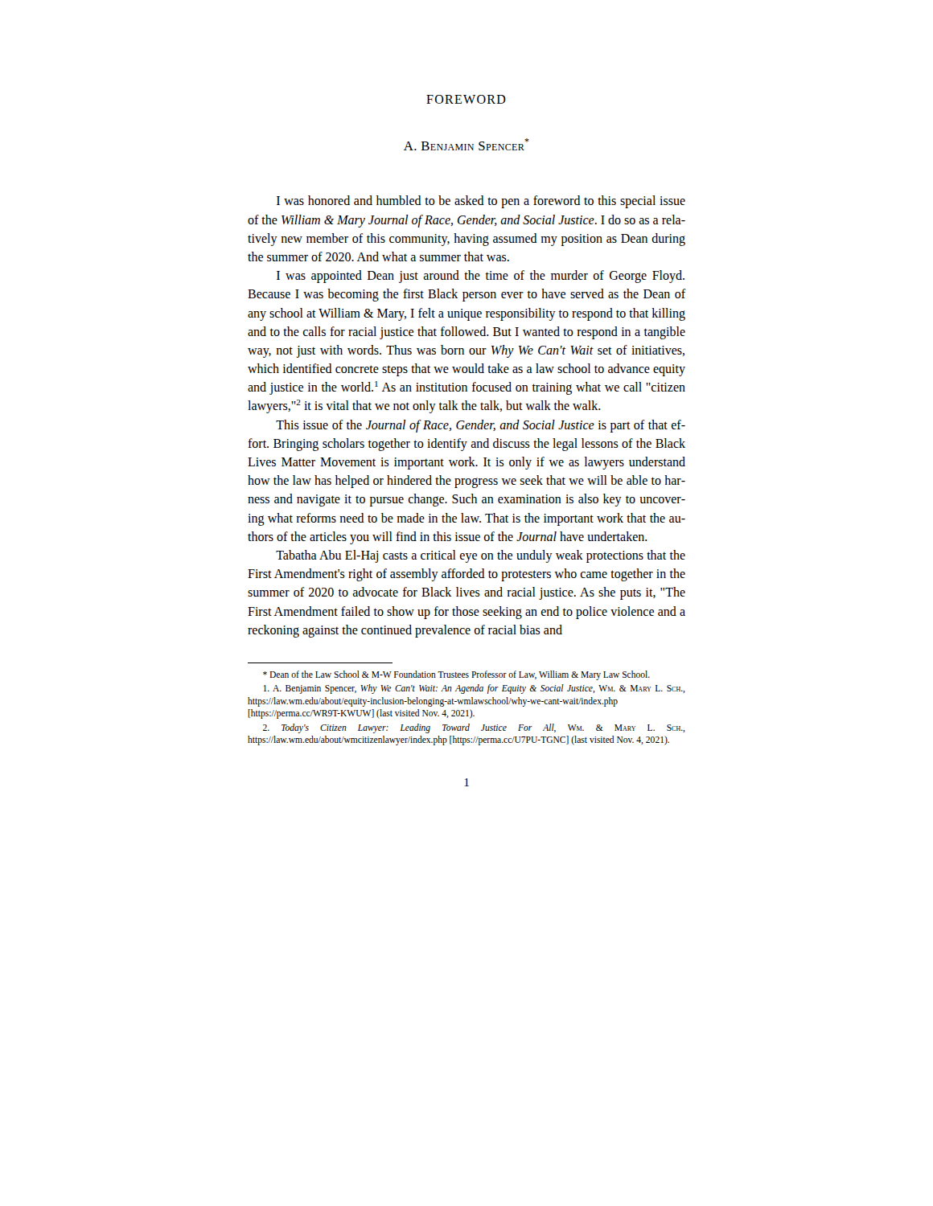FOREWORD
A. Benjamin Spencer*
I was honored and humbled to be asked to pen a foreword to this special issue of the William & Mary Journal of Race, Gender, and Social Justice. I do so as a relatively new member of this community, having assumed my position as Dean during the summer of 2020. And what a summer that was.
I was appointed Dean just around the time of the murder of George Floyd. Because I was becoming the first Black person ever to have served as the Dean of any school at William & Mary, I felt a unique responsibility to respond to that killing and to the calls for racial justice that followed. But I wanted to respond in a tangible way, not just with words. Thus was born our Why We Can't Wait set of initiatives, which identified concrete steps that we would take as a law school to advance equity and justice in the world.1 As an institution focused on training what we call "citizen lawyers,"2 it is vital that we not only talk the talk, but walk the walk.
This issue of the Journal of Race, Gender, and Social Justice is part of that effort. Bringing scholars together to identify and discuss the legal lessons of the Black Lives Matter Movement is important work. It is only if we as lawyers understand how the law has helped or hindered the progress we seek that we will be able to harness and navigate it to pursue change. Such an examination is also key to uncovering what reforms need to be made in the law. That is the important work that the authors of the articles you will find in this issue of the Journal have undertaken.
Tabatha Abu El-Haj casts a critical eye on the unduly weak protections that the First Amendment's right of assembly afforded to protesters who came together in the summer of 2020 to advocate for Black lives and racial justice. As she puts it, "The First Amendment failed to show up for those seeking an end to police violence and a reckoning against the continued prevalence of racial bias and
* Dean of the Law School & M-W Foundation Trustees Professor of Law, William & Mary Law School.
1. A. Benjamin Spencer, Why We Can't Wait: An Agenda for Equity & Social Justice, Wm. & Mary L. Sch., https://law.wm.edu/about/equity-inclusion-belonging-at-wmlawschool/why-we-cant-wait/index.php [https://perma.cc/WR9T-KWUW] (last visited Nov. 4, 2021).
2. Today's Citizen Lawyer: Leading Toward Justice For All, Wm. & Mary L. Sch., https://law.wm.edu/about/wmcitizenlawyer/index.php [https://perma.cc/U7PU-TGNC] (last visited Nov. 4, 2021).
1